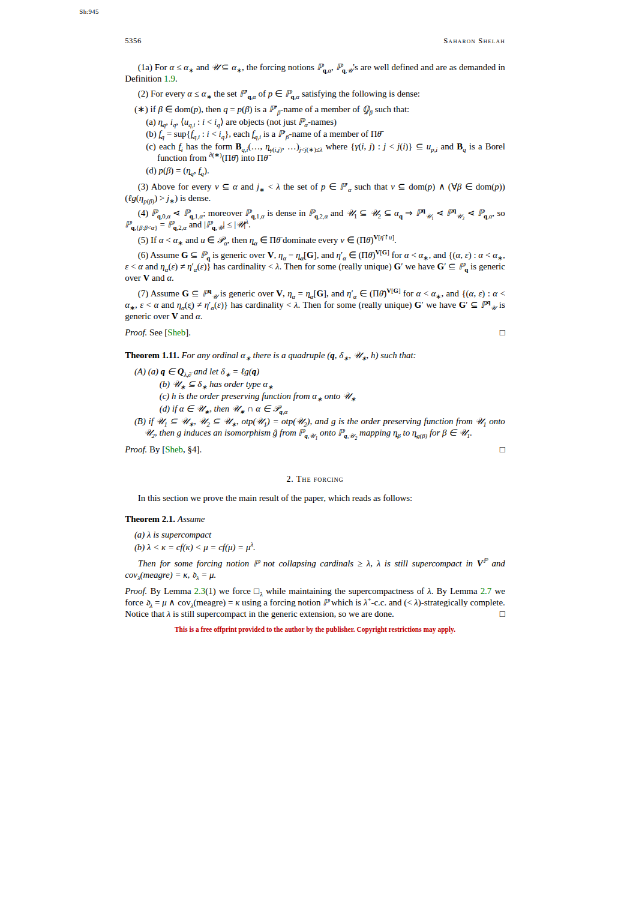Sh:945
5356 Saharon Shelah
(1a) For α ≤ α∗ and 𝒰 ⊆ α∗, the forcing notions ℙq,α, ℙq,𝒰's are well defined and are as demanded in Definition 1.9.
(2) For every α ≤ α∗ the set ℙ•q,α of p ∈ ℙq,α satisfying the following is dense:
(∗) if β ∈ dom(p), then q = p(β) is a ℙ•β-name of a member of ℚ̰β such that:
(a) η̰q, iq, ⟨uq,i : i < iq⟩ are objects (not just ℙα-names)
(b) f̰q = sup{f̰q,i : i < iq}, each f̰q,i is a ℙ′β-name of a member of Πθ̄
(c) each f̰i has the form Bq,i(…, η̰γ(i,j), …)j<j(∗)≤λ where {γ(i, j) : j < j(i)} ⊆ up,i and Bq is a Borel function from ∂(∗)(Πθ̄) into Πθ̃
(d) p(β) = (η̰q, f̰q).
(3) Above for every v ⊆ α and j∗ < λ the set of p ∈ ℙ•α such that v ⊆ dom(p) ∧ (∀β ∈ dom(p))(ℓg(ηp(β)) > j∗) is dense.
(4) ℙq,0,α ⋖ ℙq,1,α; moreover ℙq,1,α is dense in ℙq,2,α and 𝒰1 ⊆ 𝒰2 ⊆ αq ⇒ ℙq𝒰1 ⋖ ℙq𝒰2 ⋖ ℙq,α, so ℙq,{β:β<α} = ℙq,2,α and |ℙq,𝒰| ≤ |𝒰|λ.
(5) If α < α∗ and u ∈ 𝒫α, then η̰α ∈ Πθ̄ dominate every ν ∈ (Πθ̄)V[η̄↾u].
(6) Assume G ⊆ ℙq is generic over V, ηα = η̰α[G], and η′α ∈ (Πθ̄)V[G] for α < α∗, and {(α, ε) : α < α∗, ε < α and ηα(ε) ≠ η′α(ε)} has cardinality < λ. Then for some (really unique) G′ we have G′ ⊆ ℙq is generic over V and α.
(7) Assume G ⊆ ℙq𝒰 is generic over V, ηα = η̰α[G], and η′α ∈ (Πθ̄)V[G] for α < α∗, and {(α, ε) : α < α∗, ε < α and ηα(ε̰) ≠ η′α(ε)} has cardinality < λ. Then for some (really unique) G′ we have G′ ⊆ ℙq𝒰 is generic over V and α.
Proof. See [Sheb]. □
Theorem 1.11. For any ordinal α∗ there is a quadruple (q, δ∗, 𝒰∗, h) such that:
(A) (a) q ∈ Qλ,∂̄ and let δ∗ = ℓg(q)
(b) 𝒰∗ ⊆ δ∗ has order type α∗
(c) h is the order preserving function from α∗ onto 𝒰∗
(d) if α ∈ 𝒰∗, then 𝒰∗ ∩ α ∈ 𝒫q,α
(B) if 𝒰1 ⊆ 𝒰∗, 𝒰2 ⊆ 𝒰∗, otp(𝒰1) = otp(𝒰2), and g is the order preserving function from 𝒰1 onto 𝒰2, then g induces an isomorphism ĝ from ℙq,𝒰1 onto ℙq,𝒰2 mapping η̰β to η̰g(β) for β ∈ 𝒰1.
Proof. By [Sheb, §4]. □
2. The forcing
In this section we prove the main result of the paper, which reads as follows:
Theorem 2.1. Assume
(a) λ is supercompact
(b) λ < κ = cf(κ) < μ = cf(μ) = μλ.
Then for some forcing notion ℙ not collapsing cardinals ≥ λ, λ is still supercompact in Vℙ and covλ(meagre) = κ, 𝔡λ = μ.
Proof. By Lemma 2.3(1) we force □λ while maintaining the supercompactness of λ. By Lemma 2.7 we force 𝔡λ = μ ∧ covλ(meagre) = κ using a forcing notion ℙ which is λ+-c.c. and (< λ)-strategically complete. Notice that λ is still supercompact in the generic extension, so we are done. □
This is a free offprint provided to the author by the publisher. Copyright restrictions may apply.